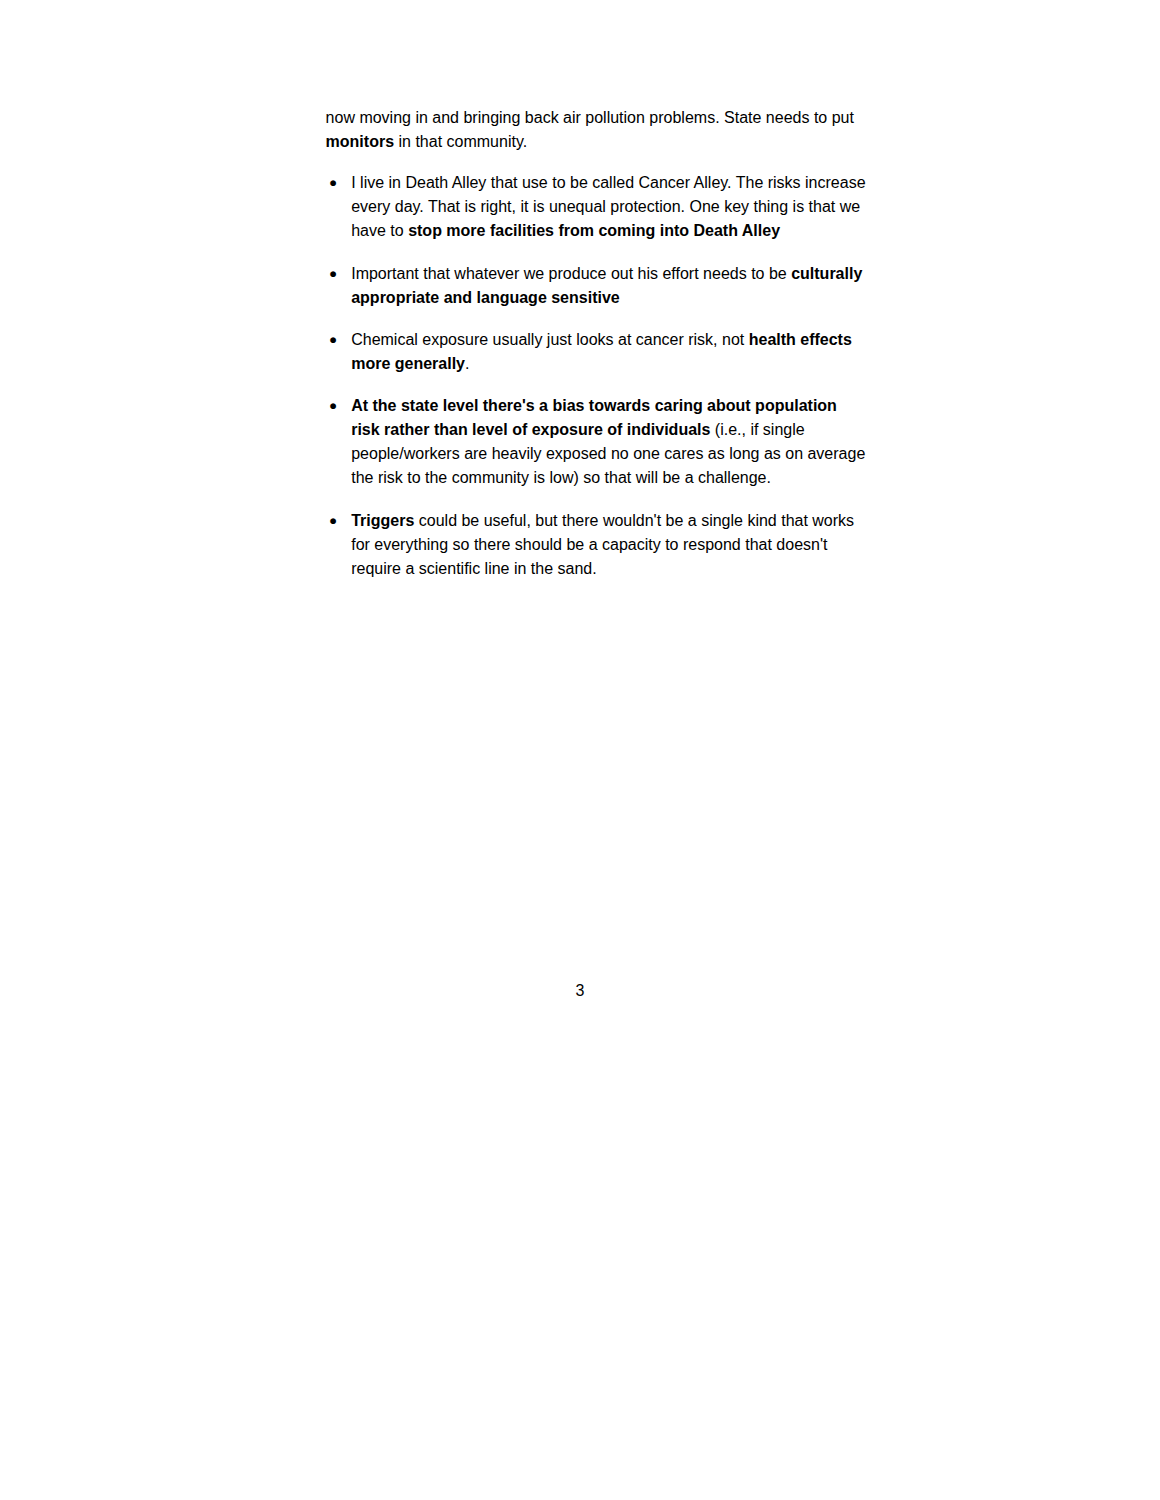now moving in and bringing back air pollution problems. State needs to put monitors in that community.
I live in Death Alley that use to be called Cancer Alley. The risks increase every day. That is right, it is unequal protection. One key thing is that we have to stop more facilities from coming into Death Alley
Important that whatever we produce out his effort needs to be culturally appropriate and language sensitive
Chemical exposure usually just looks at cancer risk, not health effects more generally.
At the state level there's a bias towards caring about population risk rather than level of exposure of individuals (i.e., if single people/workers are heavily exposed no one cares as long as on average the risk to the community is low) so that will be a challenge.
Triggers could be useful, but there wouldn't be a single kind that works for everything so there should be a capacity to respond that doesn't require a scientific line in the sand.
3